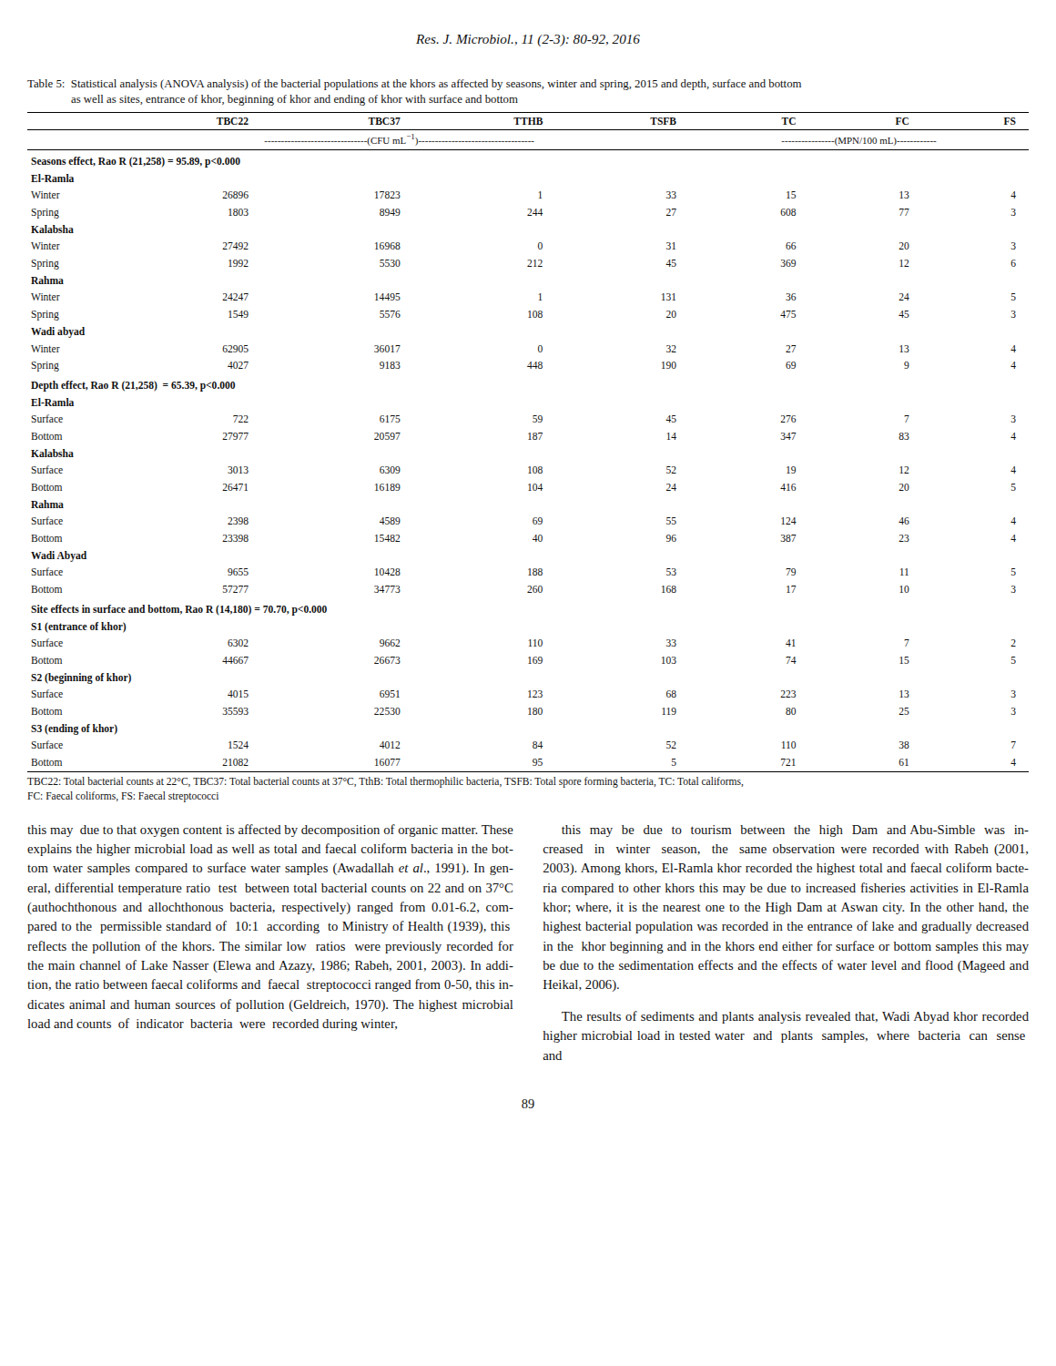Res. J. Microbiol., 11 (2-3): 80-92, 2016
Table 5: Statistical analysis (ANOVA analysis) of the bacterial populations at the khors as affected by seasons, winter and spring, 2015 and depth, surface and bottom
as well as sites, entrance of khor, beginning of khor and ending of khor with surface and bottom
| | TBC22 | TBC37 | TTHB | TSFB | TC | FC | FS |
| --- | --- | --- | --- | --- | --- | --- | --- |
| | -------------------------------(CFU mL −1 )----------------------------------- | ----------------(MPN/100 mL)------------ |
| Seasons effect, Rao R (21,258) = 95.89, p<0.000 |
| El-Ramla |
| Winter | 26896 | 17823 | 1 | 33 | 15 | 13 | 4 |
| Spring | 1803 | 8949 | 244 | 27 | 608 | 77 | 3 |
| Kalabsha |
| Winter | 27492 | 16968 | 0 | 31 | 66 | 20 | 3 |
| Spring | 1992 | 5530 | 212 | 45 | 369 | 12 | 6 |
| Rahma |
| Winter | 24247 | 14495 | 1 | 131 | 36 | 24 | 5 |
| Spring | 1549 | 5576 | 108 | 20 | 475 | 45 | 3 |
| Wadi abyad |
| Winter | 62905 | 36017 | 0 | 32 | 27 | 13 | 4 |
| Spring | 4027 | 9183 | 448 | 190 | 69 | 9 | 4 |
| Depth effect, Rao R (21,258) = 65.39, p<0.000 |
| El-Ramla |
| Surface | 722 | 6175 | 59 | 45 | 276 | 7 | 3 |
| Bottom | 27977 | 20597 | 187 | 14 | 347 | 83 | 4 |
| Kalabsha |
| Surface | 3013 | 6309 | 108 | 52 | 19 | 12 | 4 |
| Bottom | 26471 | 16189 | 104 | 24 | 416 | 20 | 5 |
| Rahma |
| Surface | 2398 | 4589 | 69 | 55 | 124 | 46 | 4 |
| Bottom | 23398 | 15482 | 40 | 96 | 387 | 23 | 4 |
| Wadi Abyad |
| Surface | 9655 | 10428 | 188 | 53 | 79 | 11 | 5 |
| Bottom | 57277 | 34773 | 260 | 168 | 17 | 10 | 3 |
| Site effects in surface and bottom, Rao R (14,180) = 70.70, p<0.000 |
| S1 (entrance of khor) |
| Surface | 6302 | 9662 | 110 | 33 | 41 | 7 | 2 |
| Bottom | 44667 | 26673 | 169 | 103 | 74 | 15 | 5 |
| S2 (beginning of khor) |
| Surface | 4015 | 6951 | 123 | 68 | 223 | 13 | 3 |
| Bottom | 35593 | 22530 | 180 | 119 | 80 | 25 | 3 |
| S3 (ending of khor) |
| Surface | 1524 | 4012 | 84 | 52 | 110 | 38 | 7 |
| Bottom | 21082 | 16077 | 95 | 5 | 721 | 61 | 4 |
TBC22: Total bacterial counts at 22°C, TBC37: Total bacterial counts at 37°C, TthB: Total thermophilic bacteria, TSFB: Total spore forming bacteria, TC: Total califorms,
FC: Faecal coliforms, FS: Faecal streptococci
this may due to that oxygen content is affected by decomposition of organic matter. These explains the higher microbial load as well as total and faecal coliform bacteria in the bottom water samples compared to surface water samples (Awadallah et al., 1991). In general, differential temperature ratio test between total bacterial counts on 22 and on 37°C (authochthonous and allochthonous bacteria, respectively) ranged from 0.01-6.2, compared to the permissible standard of 10:1 according to Ministry of Health (1939), this reflects the pollution of the khors. The similar low ratios were previously recorded for the main channel of Lake Nasser (Elewa and Azazy, 1986; Rabeh, 2001, 2003). In addition, the ratio between faecal coliforms and faecal streptococci ranged from 0-50, this indicates animal and human sources of pollution (Geldreich, 1970). The highest microbial load and counts of indicator bacteria were recorded during winter,
this may be due to tourism between the high Dam and Abu-Simble was increased in winter season, the same observation were recorded with Rabeh (2001, 2003). Among khors, El-Ramla khor recorded the highest total and faecal coliform bacteria compared to other khors this may be due to increased fisheries activities in El-Ramla khor; where, it is the nearest one to the High Dam at Aswan city. In the other hand, the highest bacterial population was recorded in the entrance of lake and gradually decreased in the khor beginning and in the khors end either for surface or bottom samples this may be due to the sedimentation effects and the effects of water level and flood (Mageed and Heikal, 2006).
The results of sediments and plants analysis revealed that, Wadi Abyad khor recorded higher microbial load in tested water and plants samples, where bacteria can sense and
89